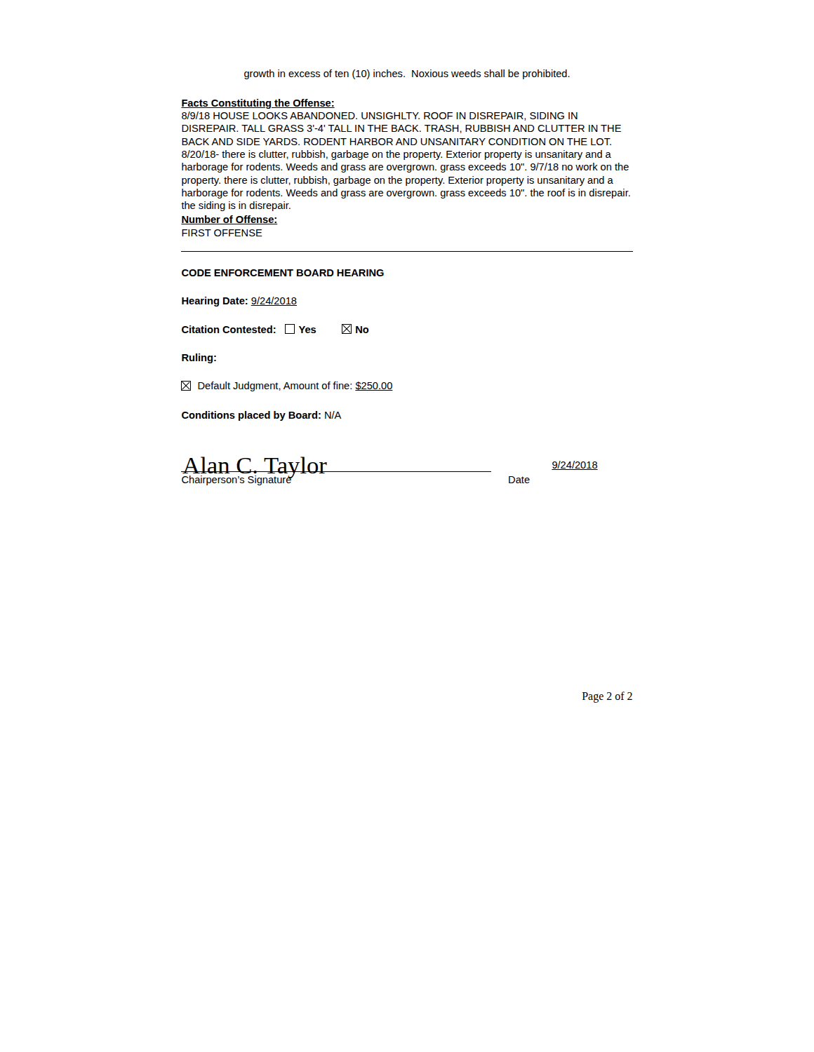growth in excess of ten (10) inches. Noxious weeds shall be prohibited.
Facts Constituting the Offense:
8/9/18 HOUSE LOOKS ABANDONED. UNSIGHLTY. ROOF IN DISREPAIR, SIDING IN DISREPAIR. TALL GRASS 3'-4' TALL IN THE BACK. TRASH, RUBBISH AND CLUTTER IN THE BACK AND SIDE YARDS. RODENT HARBOR AND UNSANITARY CONDITION ON THE LOT. 8/20/18- there is clutter, rubbish, garbage on the property. Exterior property is unsanitary and a harborage for rodents. Weeds and grass are overgrown. grass exceeds 10". 9/7/18 no work on the property. there is clutter, rubbish, garbage on the property. Exterior property is unsanitary and a harborage for rodents. Weeds and grass are overgrown. grass exceeds 10". the roof is in disrepair. the siding is in disrepair.
Number of Offense:
FIRST OFFENSE
CODE ENFORCEMENT BOARD HEARING
Hearing Date: 9/24/2018
Citation Contested: Yes No
Ruling:
Default Judgment, Amount of fine: $250.00
Conditions placed by Board: N/A
Alan C. Taylor
9/24/2018
Chairperson’s Signature
Date
Page 2 of 2